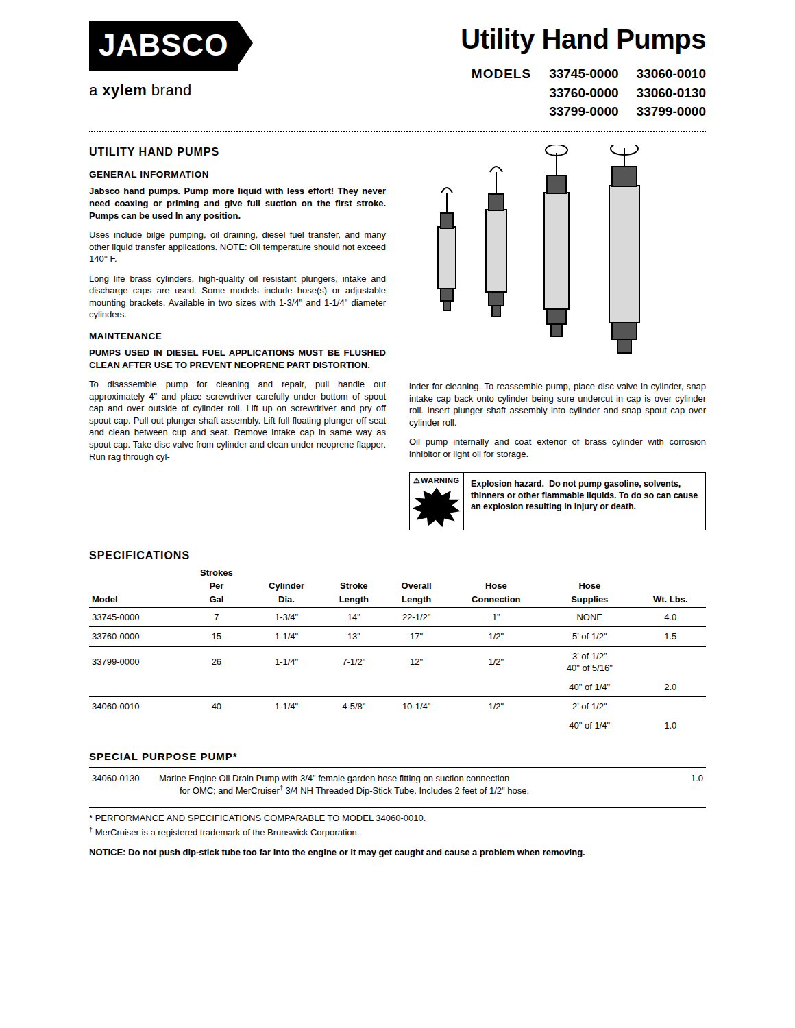JABSCO
a xylem brand
Utility Hand Pumps
| MODELS | 33745-0000 | 33060-0010 |
| | 33760-0000 | 33060-0130 |
| | 33799-0000 | 33799-0000 |
UTILITY HAND PUMPS
GENERAL INFORMATION
Jabsco hand pumps. Pump more liquid with less effort! They never need coaxing or priming and give full suction on the first stroke. Pumps can be used In any position.
Uses include bilge pumping, oil draining, diesel fuel transfer, and many other liquid transfer applications. NOTE: Oil temperature should not exceed 140° F.
Long life brass cylinders, high-quality oil resistant plungers, intake and discharge caps are used. Some models include hose(s) or adjustable mounting brackets. Available in two sizes with 1-3/4" and 1-1/4" diameter cylinders.
MAINTENANCE
PUMPS USED IN DIESEL FUEL APPLICATIONS MUST BE FLUSHED CLEAN AFTER USE TO PREVENT NEOPRENE PART DISTORTION.
To disassemble pump for cleaning and repair, pull handle out approximately 4" and place screwdriver carefully under bottom of spout cap and over outside of cylinder roll. Lift up on screwdriver and pry off spout cap. Pull out plunger shaft assembly. Lift full floating plunger off seat and clean between cup and seat. Remove intake cap in same way as spout cap. Take disc valve from cylinder and clean under neoprene flapper. Run rag through cyl-
inder for cleaning. To reassemble pump, place disc valve in cylinder, snap intake cap back onto cylinder being sure undercut in cap is over cylinder roll. Insert plunger shaft assembly into cylinder and snap spout cap over cylinder roll.
Oil pump internally and coat exterior of brass cylinder with corrosion inhibitor or light oil for storage.
WARNING
Explosion hazard. Do not pump gasoline, solvents, thinners or other flammable liquids. To do so can cause an explosion resulting in injury or death.
SPECIFICATIONS
| | Strokes | |
| --- | --- | --- |
| | Per | Cylinder | Stroke | Overall | Hose | Hose | |
| Model | Gal | Dia. | Length | Length | Connection | Supplies | Wt. Lbs. |
| 33745-0000 | 7 | 1-3/4" | 14" | 22-1/2" | 1" | NONE | 4.0 |
| 33760-0000 | 15 | 1-1/4" | 13" | 17" | 1/2" | 5' of 1/2" | 1.5 |
| 33799-0000 | 26 | 1-1/4" | 7-1/2" | 12" | 1/2" | 3' of 1/2" 40" of 5/16" | |
| | | | | | | 40" of 1/4" | 2.0 |
| 34060-0010 | 40 | 1-1/4" | 4-5/8" | 10-1/4" | 1/2" | 2' of 1/2" | |
| | | | | | | 40" of 1/4" | 1.0 |
SPECIAL PURPOSE PUMP*
| 34060-0130 | Marine Engine Oil Drain Pump with 3/4" female garden hose fitting on suction connection for OMC; and MerCruiser † 3/4 NH Threaded Dip-Stick Tube. Includes 2 feet of 1/2" hose. | 1.0 |
* PERFORMANCE AND SPECIFICATIONS COMPARABLE TO MODEL 34060-0010.
† MerCruiser is a registered trademark of the Brunswick Corporation.
NOTICE: Do not push dip-stick tube too far into the engine or it may get caught and cause a problem when removing.